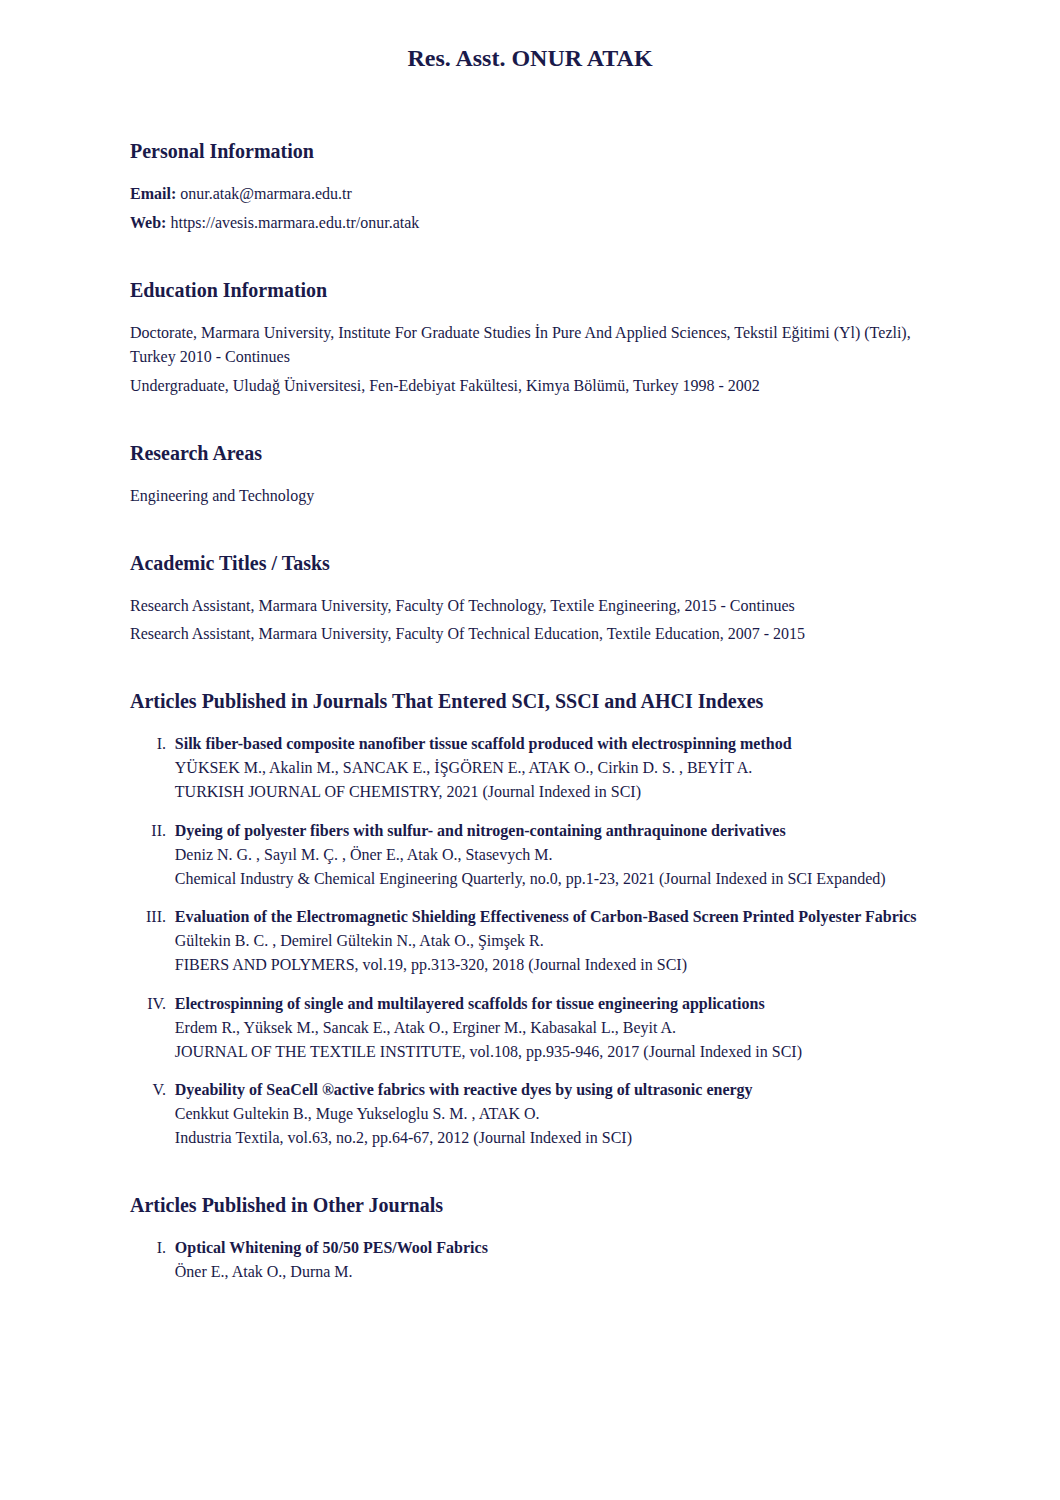Res. Asst. ONUR ATAK
Personal Information
Email: onur.atak@marmara.edu.tr
Web: https://avesis.marmara.edu.tr/onur.atak
Education Information
Doctorate, Marmara University, Institute For Graduate Studies İn Pure And Applied Sciences, Tekstil Eğitimi (Yl) (Tezli), Turkey 2010 - Continues
Undergraduate, Uludağ Üniversitesi, Fen-Edebiyat Fakültesi, Kimya Bölümü, Turkey 1998 - 2002
Research Areas
Engineering and Technology
Academic Titles / Tasks
Research Assistant, Marmara University, Faculty Of Technology, Textile Engineering, 2015 - Continues
Research Assistant, Marmara University, Faculty Of Technical Education, Textile Education, 2007 - 2015
Articles Published in Journals That Entered SCI, SSCI and AHCI Indexes
Silk fiber-based composite nanofiber tissue scaffold produced with electrospinning method
YÜKSEK M., Akalin M., SANCAK E., İŞGÖREN E., ATAK O., Cirkin D. S. , BEYİT A.
TURKISH JOURNAL OF CHEMISTRY, 2021 (Journal Indexed in SCI)
Dyeing of polyester fibers with sulfur- and nitrogen-containing anthraquinone derivatives
Deniz N. G. , Sayıl M. Ç. , Öner E., Atak O., Stasevych M.
Chemical Industry & Chemical Engineering Quarterly, no.0, pp.1-23, 2021 (Journal Indexed in SCI Expanded)
Evaluation of the Electromagnetic Shielding Effectiveness of Carbon-Based Screen Printed Polyester Fabrics
Gültekin B. C. , Demirel Gültekin N., Atak O., Şimşek R.
FIBERS AND POLYMERS, vol.19, pp.313-320, 2018 (Journal Indexed in SCI)
Electrospinning of single and multilayered scaffolds for tissue engineering applications
Erdem R., Yüksek M., Sancak E., Atak O., Erginer M., Kabasakal L., Beyit A.
JOURNAL OF THE TEXTILE INSTITUTE, vol.108, pp.935-946, 2017 (Journal Indexed in SCI)
Dyeability of SeaCell ®active fabrics with reactive dyes by using of ultrasonic energy
Cenkkut Gultekin B., Muge Yukseloglu S. M. , ATAK O.
Industria Textila, vol.63, no.2, pp.64-67, 2012 (Journal Indexed in SCI)
Articles Published in Other Journals
Optical Whitening of 50/50 PES/Wool Fabrics
Öner E., Atak O., Durna M.